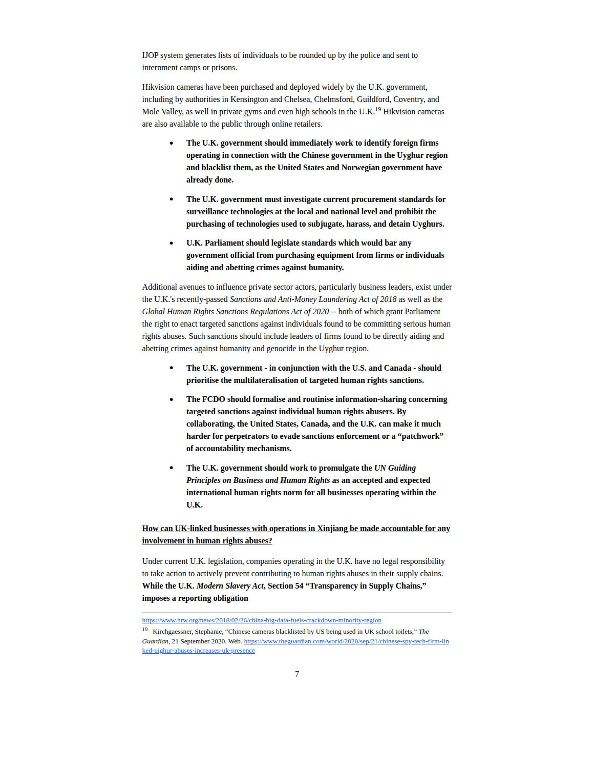IJOP system generates lists of individuals to be rounded up by the police and sent to internment camps or prisons.
Hikvision cameras have been purchased and deployed widely by the U.K. government, including by authorities in Kensington and Chelsea, Chelmsford, Guildford, Coventry, and Mole Valley, as well in private gyms and even high schools in the U.K.19 Hikvision cameras are also available to the public through online retailers.
The U.K. government should immediately work to identify foreign firms operating in connection with the Chinese government in the Uyghur region and blacklist them, as the United States and Norwegian government have already done.
The U.K. government must investigate current procurement standards for surveillance technologies at the local and national level and prohibit the purchasing of technologies used to subjugate, harass, and detain Uyghurs.
U.K. Parliament should legislate standards which would bar any government official from purchasing equipment from firms or individuals aiding and abetting crimes against humanity.
Additional avenues to influence private sector actors, particularly business leaders, exist under the U.K.'s recently-passed Sanctions and Anti-Money Laundering Act of 2018 as well as the Global Human Rights Sanctions Regulations Act of 2020 -- both of which grant Parliament the right to enact targeted sanctions against individuals found to be committing serious human rights abuses. Such sanctions should include leaders of firms found to be directly aiding and abetting crimes against humanity and genocide in the Uyghur region.
The U.K. government - in conjunction with the U.S. and Canada - should prioritise the multilateralisation of targeted human rights sanctions.
The FCDO should formalise and routinise information-sharing concerning targeted sanctions against individual human rights abusers. By collaborating, the United States, Canada, and the U.K. can make it much harder for perpetrators to evade sanctions enforcement or a “patchwork” of accountability mechanisms.
The U.K. government should work to promulgate the UN Guiding Principles on Business and Human Rights as an accepted and expected international human rights norm for all businesses operating within the U.K.
How can UK-linked businesses with operations in Xinjiang be made accountable for any involvement in human rights abuses?
Under current U.K. legislation, companies operating in the U.K. have no legal responsibility to take action to actively prevent contributing to human rights abuses in their supply chains. While the U.K. Modern Slavery Act, Section 54 “Transparency in Supply Chains,” imposes a reporting obligation
https://www.hrw.org/news/2018/02/26/china-big-data-fuels-crackdown-minority-region
19 Kirchgaessner, Stephanie, “Chinese cameras blacklisted by US being used in UK school toilets,” The Guardian, 21 September 2020. Web. https://www.theguardian.com/world/2020/sep/21/chinese-spy-tech-firm-linked-uighur-abuses-increases-uk-presence
7